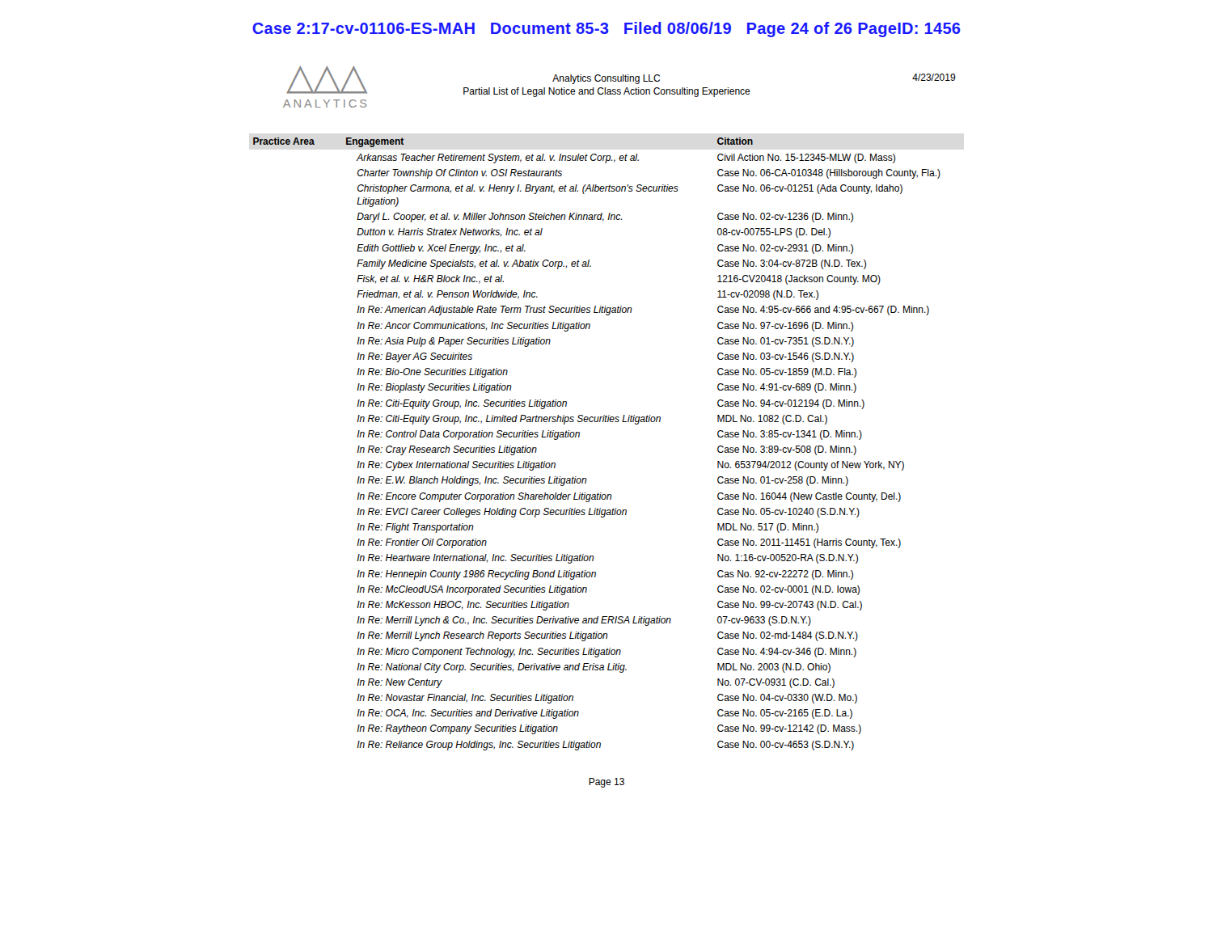Case 2:17-cv-01106-ES-MAH Document 85-3 Filed 08/06/19 Page 24 of 26 PageID: 1456
△△△
ANALYTICS
Analytics Consulting LLC
Partial List of Legal Notice and Class Action Consulting Experience
4/23/2019
| Practice Area | Engagement | Citation |
| --- | --- | --- |
| | Arkansas Teacher Retirement System, et al. v. Insulet Corp., et al. | Civil Action No. 15-12345-MLW (D. Mass) |
| | Charter Township Of Clinton v. OSI Restaurants | Case No. 06-CA-010348 (Hillsborough County, Fla.) |
| | Christopher Carmona, et al. v. Henry I. Bryant, et al. (Albertson's Securities Litigation) | Case No. 06-cv-01251 (Ada County, Idaho) |
| | Daryl L. Cooper, et al. v. Miller Johnson Steichen Kinnard, Inc. | Case No. 02-cv-1236 (D. Minn.) |
| | Dutton v. Harris Stratex Networks, Inc. et al | 08-cv-00755-LPS (D. Del.) |
| | Edith Gottlieb v. Xcel Energy, Inc., et al. | Case No. 02-cv-2931 (D. Minn.) |
| | Family Medicine Specialsts, et al. v. Abatix Corp., et al. | Case No. 3:04-cv-872B (N.D. Tex.) |
| | Fisk, et al. v. H&R Block Inc., et al. | 1216-CV20418 (Jackson County. MO) |
| | Friedman, et al. v. Penson Worldwide, Inc. | 11-cv-02098 (N.D. Tex.) |
| | In Re: American Adjustable Rate Term Trust Securities Litigation | Case No. 4:95-cv-666 and 4:95-cv-667 (D. Minn.) |
| | In Re: Ancor Communications, Inc Securities Litigation | Case No. 97-cv-1696 (D. Minn.) |
| | In Re: Asia Pulp & Paper Securities Litigation | Case No. 01-cv-7351 (S.D.N.Y.) |
| | In Re: Bayer AG Secuirites | Case No. 03-cv-1546 (S.D.N.Y.) |
| | In Re: Bio-One Securities Litigation | Case No. 05-cv-1859 (M.D. Fla.) |
| | In Re: Bioplasty Securities Litigation | Case No. 4:91-cv-689 (D. Minn.) |
| | In Re: Citi-Equity Group, Inc. Securities Litigation | Case No. 94-cv-012194 (D. Minn.) |
| | In Re: Citi-Equity Group, Inc., Limited Partnerships Securities Litigation | MDL No. 1082 (C.D. Cal.) |
| | In Re: Control Data Corporation Securities Litigation | Case No. 3:85-cv-1341 (D. Minn.) |
| | In Re: Cray Research Securities Litigation | Case No. 3:89-cv-508 (D. Minn.) |
| | In Re: Cybex International Securities Litigation | No. 653794/2012 (County of New York, NY) |
| | In Re: E.W. Blanch Holdings, Inc. Securities Litigation | Case No. 01-cv-258 (D. Minn.) |
| | In Re: Encore Computer Corporation Shareholder Litigation | Case No. 16044 (New Castle County, Del.) |
| | In Re: EVCI Career Colleges Holding Corp Securities Litigation | Case No. 05-cv-10240 (S.D.N.Y.) |
| | In Re: Flight Transportation | MDL No. 517 (D. Minn.) |
| | In Re: Frontier Oil Corporation | Case No. 2011-11451 (Harris County, Tex.) |
| | In Re: Heartware International, Inc. Securities Litigation | No. 1:16-cv-00520-RA (S.D.N.Y.) |
| | In Re: Hennepin County 1986 Recycling Bond Litigation | Cas No. 92-cv-22272 (D. Minn.) |
| | In Re: McCleodUSA Incorporated Securities Litigation | Case No. 02-cv-0001 (N.D. Iowa) |
| | In Re: McKesson HBOC, Inc. Securities Litigation | Case No. 99-cv-20743 (N.D. Cal.) |
| | In Re: Merrill Lynch & Co., Inc. Securities Derivative and ERISA Litigation | 07-cv-9633 (S.D.N.Y.) |
| | In Re: Merrill Lynch Research Reports Securities Litigation | Case No. 02-md-1484 (S.D.N.Y.) |
| | In Re: Micro Component Technology, Inc. Securities Litigation | Case No. 4:94-cv-346 (D. Minn.) |
| | In Re: National City Corp. Securities, Derivative and Erisa Litig. | MDL No. 2003 (N.D. Ohio) |
| | In Re: New Century | No. 07-CV-0931 (C.D. Cal.) |
| | In Re: Novastar Financial, Inc. Securities Litigation | Case No. 04-cv-0330 (W.D. Mo.) |
| | In Re: OCA, Inc. Securities and Derivative Litigation | Case No. 05-cv-2165 (E.D. La.) |
| | In Re: Raytheon Company Securities Litigation | Case No. 99-cv-12142 (D. Mass.) |
| | In Re: Reliance Group Holdings, Inc. Securities Litigation | Case No. 00-cv-4653 (S.D.N.Y.) |
Page 13